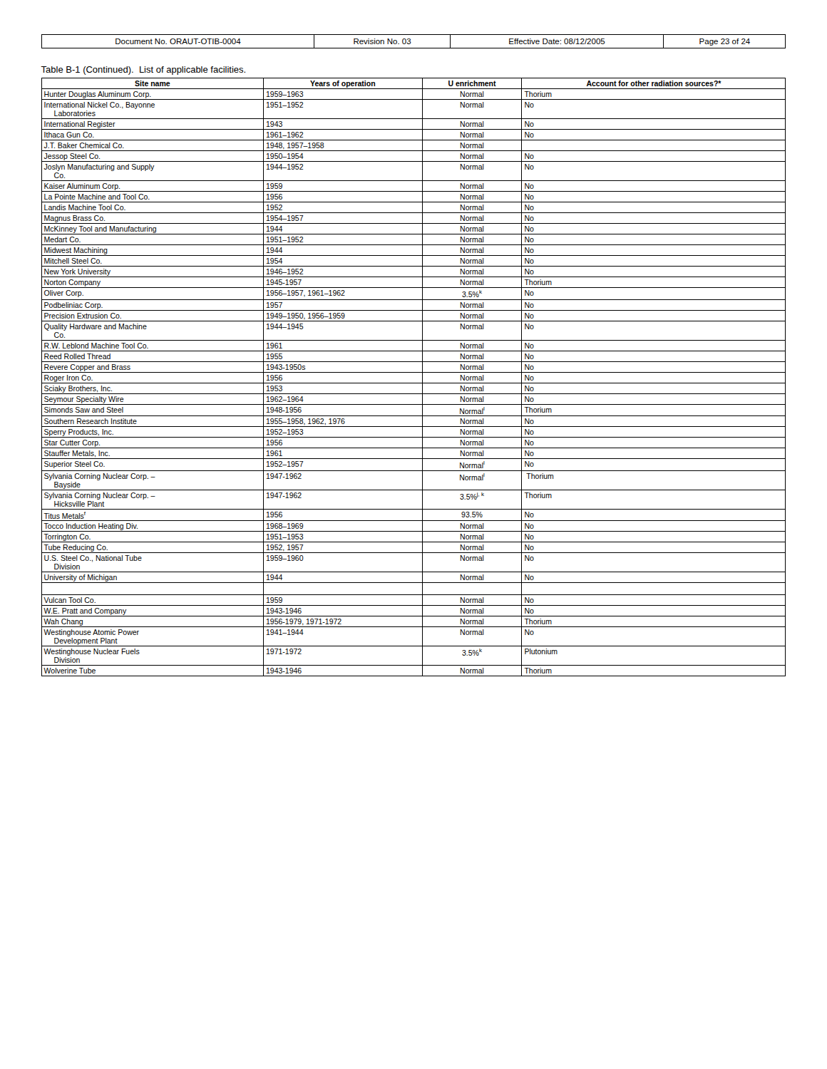| Document No. ORAUT-OTIB-0004 | Revision No. 03 | Effective Date: 08/12/2005 | Page 23 of 24 |
Table B-1 (Continued). List of applicable facilities.
| Site name | Years of operation | U enrichment | Account for other radiation sources?* |
| --- | --- | --- | --- |
| Hunter Douglas Aluminum Corp. | 1959–1963 | Normal | Thorium |
| International Nickel Co., Bayonne Laboratories | 1951–1952 | Normal | No |
| International Register | 1943 | Normal | No |
| Ithaca Gun Co. | 1961–1962 | Normal | No |
| J.T. Baker Chemical Co. | 1948, 1957–1958 | Normal | |
| Jessop Steel Co. | 1950–1954 | Normal | No |
| Joslyn Manufacturing and Supply Co. | 1944–1952 | Normal | No |
| Kaiser Aluminum Corp. | 1959 | Normal | No |
| La Pointe Machine and Tool Co. | 1956 | Normal | No |
| Landis Machine Tool Co. | 1952 | Normal | No |
| Magnus Brass Co. | 1954–1957 | Normal | No |
| McKinney Tool and Manufacturing | 1944 | Normal | No |
| Medart Co. | 1951–1952 | Normal | No |
| Midwest Machining | 1944 | Normal | No |
| Mitchell Steel Co. | 1954 | Normal | No |
| New York University | 1946–1952 | Normal | No |
| Norton Company | 1945-1957 | Normal | Thorium |
| Oliver Corp. | 1956–1957, 1961–1962 | 3.5% k | No |
| Podbeliniac Corp. | 1957 | Normal | No |
| Precision Extrusion Co. | 1949–1950, 1956–1959 | Normal | No |
| Quality Hardware and Machine Co. | 1944–1945 | Normal | No |
| R.W. Leblond Machine Tool Co. | 1961 | Normal | No |
| Reed Rolled Thread | 1955 | Normal | No |
| Revere Copper and Brass | 1943-1950s | Normal | No |
| Roger Iron Co. | 1956 | Normal | No |
| Sciaky Brothers, Inc. | 1953 | Normal | No |
| Seymour Specialty Wire | 1962–1964 | Normal | No |
| Simonds Saw and Steel | 1948-1956 | Normal l | Thorium |
| Southern Research Institute | 1955–1958, 1962, 1976 | Normal | No |
| Sperry Products, Inc. | 1952–1953 | Normal | No |
| Star Cutter Corp. | 1956 | Normal | No |
| Stauffer Metals, Inc. | 1961 | Normal | No |
| Superior Steel Co. | 1952–1957 | Normal l | No |
| Sylvania Corning Nuclear Corp. – Bayside | 1947-1962 | Normal l | Thorium |
| Sylvania Corning Nuclear Corp. – Hicksville Plant | 1947-1962 | 3.5% j, k | Thorium |
| Titus Metals f | 1956 | 93.5% | No |
| Tocco Induction Heating Div. | 1968–1969 | Normal | No |
| Torrington Co. | 1951–1953 | Normal | No |
| Tube Reducing Co. | 1952, 1957 | Normal | No |
| U.S. Steel Co., National Tube Division | 1959–1960 | Normal | No |
| University of Michigan | 1944 | Normal | No |
| Vulcan Tool Co. | 1959 | Normal | No |
| W.E. Pratt and Company | 1943-1946 | Normal | No |
| Wah Chang | 1956-1979, 1971-1972 | Normal | Thorium |
| Westinghouse Atomic Power Development Plant | 1941–1944 | Normal | No |
| Westinghouse Nuclear Fuels Division | 1971-1972 | 3.5% k | Plutonium |
| Wolverine Tube | 1943-1946 | Normal | Thorium |